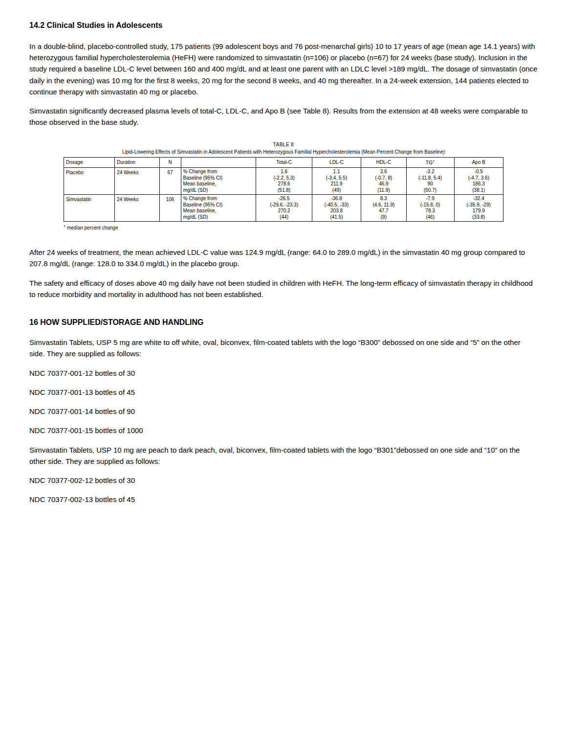14.2 Clinical Studies in Adolescents
In a double-blind, placebo-controlled study, 175 patients (99 adolescent boys and 76 post-menarchal girls) 10 to 17 years of age (mean age 14.1 years) with heterozygous familial hypercholesterolemia (HeFH) were randomized to simvastatin (n=106) or placebo (n=67) for 24 weeks (base study). Inclusion in the study required a baseline LDL-C level between 160 and 400 mg/dL and at least one parent with an LDLC level >189 mg/dL. The dosage of simvastatin (once daily in the evening) was 10 mg for the first 8 weeks, 20 mg for the second 8 weeks, and 40 mg thereafter. In a 24-week extension, 144 patients elected to continue therapy with simvastatin 40 mg or placebo.
Simvastatin significantly decreased plasma levels of total-C, LDL-C, and Apo B (see Table 8). Results from the extension at 48 weeks were comparable to those observed in the base study.
TABLE 8 Lipid-Lowering Effects of Simvastatin in Adolescent Patients with Heterozygous Familial Hypercholesterolemia (Mean Percent Change from Baseline)
| Dosage | Duration | N | | Total-C | LDL-C | HDL-C | TG † | Apo B |
| --- | --- | --- | --- | --- | --- | --- | --- | --- |
| Placebo | 24 Weeks | 67 | % Change from Baseline (95% CI) Mean baseline, mg/dL (SD) | 1.6 (-2.2, 5.3) 278.6 (51.8) | 1.1 (-3.4, 5.5) 211.9 (49) | 3.6 (-0.7, 8) 46.9 (11.9) | -3.2 (-11.8, 5.4) 90 (50.7) | -0.5 (-4.7, 3.6) 186.3 (38.1) |
| Simvastatin | 24 Weeks | 106 | % Change from Baseline (95% CI) Mean baseline, mg/dL (SD) | -26.5 (-29.6, -23.3) 270.2 (44) | -36.8 (-40.5, -33) 203.8 (41.5) | 8.3 (4.6, 11.9) 47.7 (9) | -7.9 (-15.8, 0) 78.3 (46) | -32.4 (-35.9, -29) 179.9 (33.8) |
† median percent change
After 24 weeks of treatment, the mean achieved LDL-C value was 124.9 mg/dL (range: 64.0 to 289.0 mg/dL) in the simvastatin 40 mg group compared to 207.8 mg/dL (range: 128.0 to 334.0 mg/dL) in the placebo group.
The safety and efficacy of doses above 40 mg daily have not been studied in children with HeFH. The long-term efficacy of simvastatin therapy in childhood to reduce morbidity and mortality in adulthood has not been established.
16 HOW SUPPLIED/STORAGE AND HANDLING
Simvastatin Tablets, USP 5 mg are white to off white, oval, biconvex, film-coated tablets with the logo “B300” debossed on one side and “5” on the other side. They are supplied as follows:
NDC 70377-001-12 bottles of 30
NDC 70377-001-13 bottles of 45
NDC 70377-001-14 bottles of 90
NDC 70377-001-15 bottles of 1000
Simvastatin Tablets, USP 10 mg are peach to dark peach, oval, biconvex, film-coated tablets with the logo “B301”debossed on one side and “10” on the other side. They are supplied as follows:
NDC 70377-002-12 bottles of 30
NDC 70377-002-13 bottles of 45